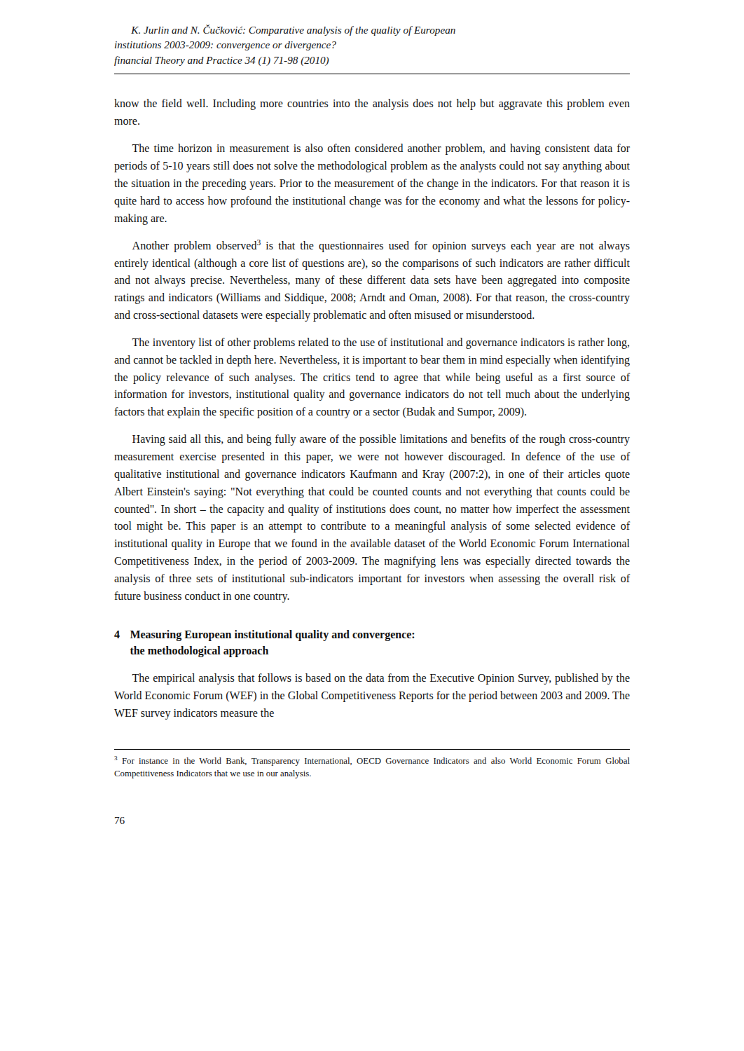K. Jurlin and N. Čučković: Comparative analysis of the quality of European
institutions 2003-2009: convergence or divergence?
financial Theory and Practice 34 (1) 71-98 (2010)
know the field well. Including more countries into the analysis does not help but aggravate this problem even more.
The time horizon in measurement is also often considered another problem, and having consistent data for periods of 5-10 years still does not solve the methodological problem as the analysts could not say anything about the situation in the preceding years. Prior to the measurement of the change in the indicators. For that reason it is quite hard to access how profound the institutional change was for the economy and what the lessons for policy-making are.
Another problem observed3 is that the questionnaires used for opinion surveys each year are not always entirely identical (although a core list of questions are), so the comparisons of such indicators are rather difficult and not always precise. Nevertheless, many of these different data sets have been aggregated into composite ratings and indicators (Williams and Siddique, 2008; Arndt and Oman, 2008). For that reason, the cross-country and cross-sectional datasets were especially problematic and often misused or misunderstood.
The inventory list of other problems related to the use of institutional and governance indicators is rather long, and cannot be tackled in depth here. Nevertheless, it is important to bear them in mind especially when identifying the policy relevance of such analyses. The critics tend to agree that while being useful as a first source of information for investors, institutional quality and governance indicators do not tell much about the underlying factors that explain the specific position of a country or a sector (Budak and Sumpor, 2009).
Having said all this, and being fully aware of the possible limitations and benefits of the rough cross-country measurement exercise presented in this paper, we were not however discouraged. In defence of the use of qualitative institutional and governance indicators Kaufmann and Kray (2007:2), in one of their articles quote Albert Einstein's saying: "Not everything that could be counted counts and not everything that counts could be counted". In short – the capacity and quality of institutions does count, no matter how imperfect the assessment tool might be. This paper is an attempt to contribute to a meaningful analysis of some selected evidence of institutional quality in Europe that we found in the available dataset of the World Economic Forum International Competitiveness Index, in the period of 2003-2009. The magnifying lens was especially directed towards the analysis of three sets of institutional sub-indicators important for investors when assessing the overall risk of future business conduct in one country.
4 Measuring European institutional quality and convergence:
the methodological approach
The empirical analysis that follows is based on the data from the Executive Opinion Survey, published by the World Economic Forum (WEF) in the Global Competitiveness Reports for the period between 2003 and 2009. The WEF survey indicators measure the
3 For instance in the World Bank, Transparency International, OECD Governance Indicators and also World Economic Forum Global Competitiveness Indicators that we use in our analysis.
76